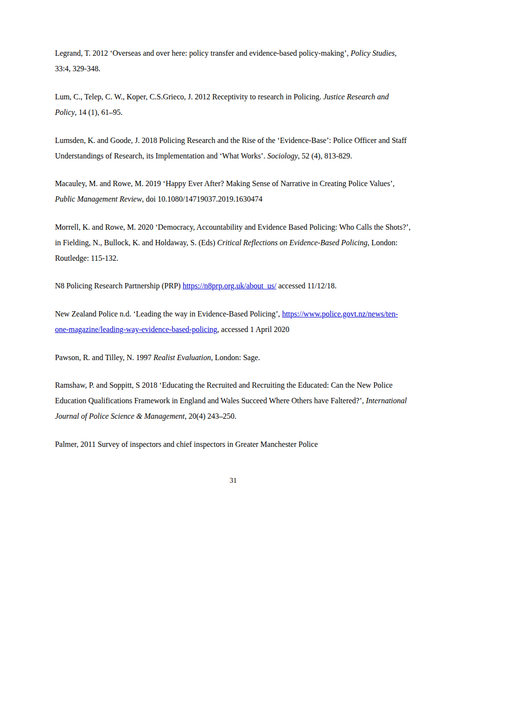Legrand, T. 2012 ‘Overseas and over here: policy transfer and evidence-based policy-making’, Policy Studies, 33:4, 329-348.
Lum, C., Telep, C. W., Koper, C.S.Grieco, J. 2012 Receptivity to research in Policing. Justice Research and Policy, 14 (1), 61–95.
Lumsden, K. and Goode, J. 2018 Policing Research and the Rise of the ‘Evidence-Base’: Police Officer and Staff Understandings of Research, its Implementation and ‘What Works’. Sociology, 52 (4), 813-829.
Macauley, M. and Rowe, M. 2019 ‘Happy Ever After? Making Sense of Narrative in Creating Police Values’, Public Management Review, doi 10.1080/14719037.2019.1630474
Morrell, K. and Rowe, M. 2020 ‘Democracy, Accountability and Evidence Based Policing: Who Calls the Shots?’, in Fielding, N., Bullock, K. and Holdaway, S. (Eds) Critical Reflections on Evidence-Based Policing, London: Routledge: 115-132.
N8 Policing Research Partnership (PRP) https://n8prp.org.uk/about_us/ accessed 11/12/18.
New Zealand Police n.d. ‘Leading the way in Evidence-Based Policing’, https://www.police.govt.nz/news/ten-one-magazine/leading-way-evidence-based-policing, accessed 1 April 2020
Pawson, R. and Tilley, N. 1997 Realist Evaluation, London: Sage.
Ramshaw, P. and Soppitt, S 2018 ‘Educating the Recruited and Recruiting the Educated: Can the New Police Education Qualifications Framework in England and Wales Succeed Where Others have Faltered?’, International Journal of Police Science & Management, 20(4) 243–250.
Palmer, 2011 Survey of inspectors and chief inspectors in Greater Manchester Police
31